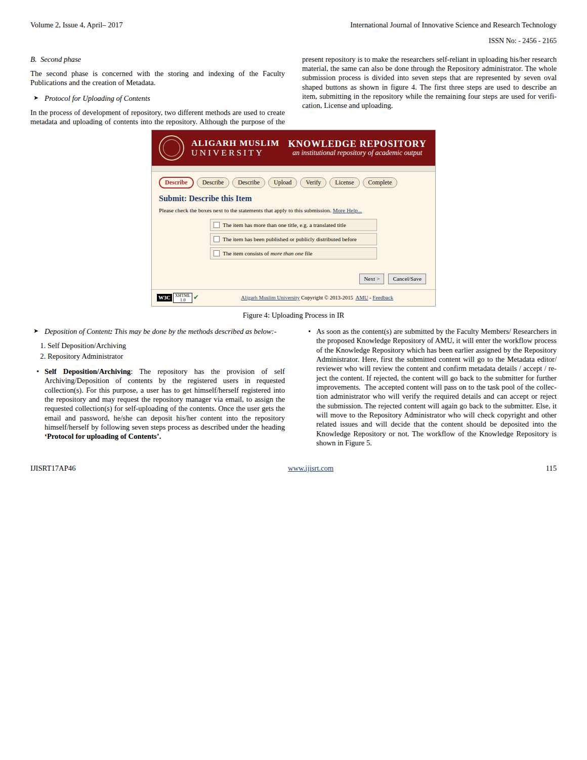Volume 2, Issue 4, April– 2017
International Journal of Innovative Science and Research Technology
ISSN No: - 2456 - 2165
B. Second phase
The second phase is concerned with the storing and indexing of the Faculty Publications and the creation of Metadata.
Protocol for Uploading of Contents
In the process of development of repository, two different methods are used to create metadata and uploading of contents into the repository. Although the purpose of the present repository is to make the researchers self-reliant in uploading his/her research material, the same can also be done through the Repository administrator. The whole submission process is divided into seven steps that are represented by seven oval shaped buttons as shown in figure 4. The first three steps are used to describe an item, submitting in the repository while the remaining four steps are used for verification, License and uploading.
ALIGARH MUSLIM
UNIVERSITY
KNOWLEDGE REPOSITORY
an institutional repository of academic output
Describe Describe Describe Upload Verify License Complete
Submit: Describe this Item
Please check the boxes next to the statements that apply to this submission. More Help...
The item has more than one title, e.g. a translated title
The item has been published or publicly distributed before
The item consists of more than one file
Next > Cancel/Save
W3C XHTML
1.0 ✔ Aligarh Muslim University Copyright © 2013-2015 AMU - Feedback
Figure 4: Uploading Process in IR
Deposition of Content: This may be done by the methods described as below:-
Self Deposition/Archiving
Repository Administrator
Self Deposition/Archiving: The repository has the provision of self Archiving/Deposition of contents by the registered users in requested collection(s). For this purpose, a user has to get himself/herself registered into the repository and may request the repository manager via email, to assign the requested collection(s) for self-uploading of the contents. Once the user gets the email and password, he/she can deposit his/her content into the repository himself/herself by following seven steps process as described under the heading ‘Protocol for uploading of Contents’.
As soon as the content(s) are submitted by the Faculty Members/ Researchers in the proposed Knowledge Repository of AMU, it will enter the workflow process of the Knowledge Repository which has been earlier assigned by the Repository Administrator. Here, first the submitted content will go to the Metadata editor/ reviewer who will review the content and confirm metadata details / accept / reject the content. If rejected, the content will go back to the submitter for further improvements. The accepted content will pass on to the task pool of the collection administrator who will verify the required details and can accept or reject the submission. The rejected content will again go back to the submitter. Else, it will move to the Repository Administrator who will check copyright and other related issues and will decide that the content should be deposited into the Knowledge Repository or not. The workflow of the Knowledge Repository is shown in Figure 5.
IJISRT17AP46
www.ijisrt.com
115